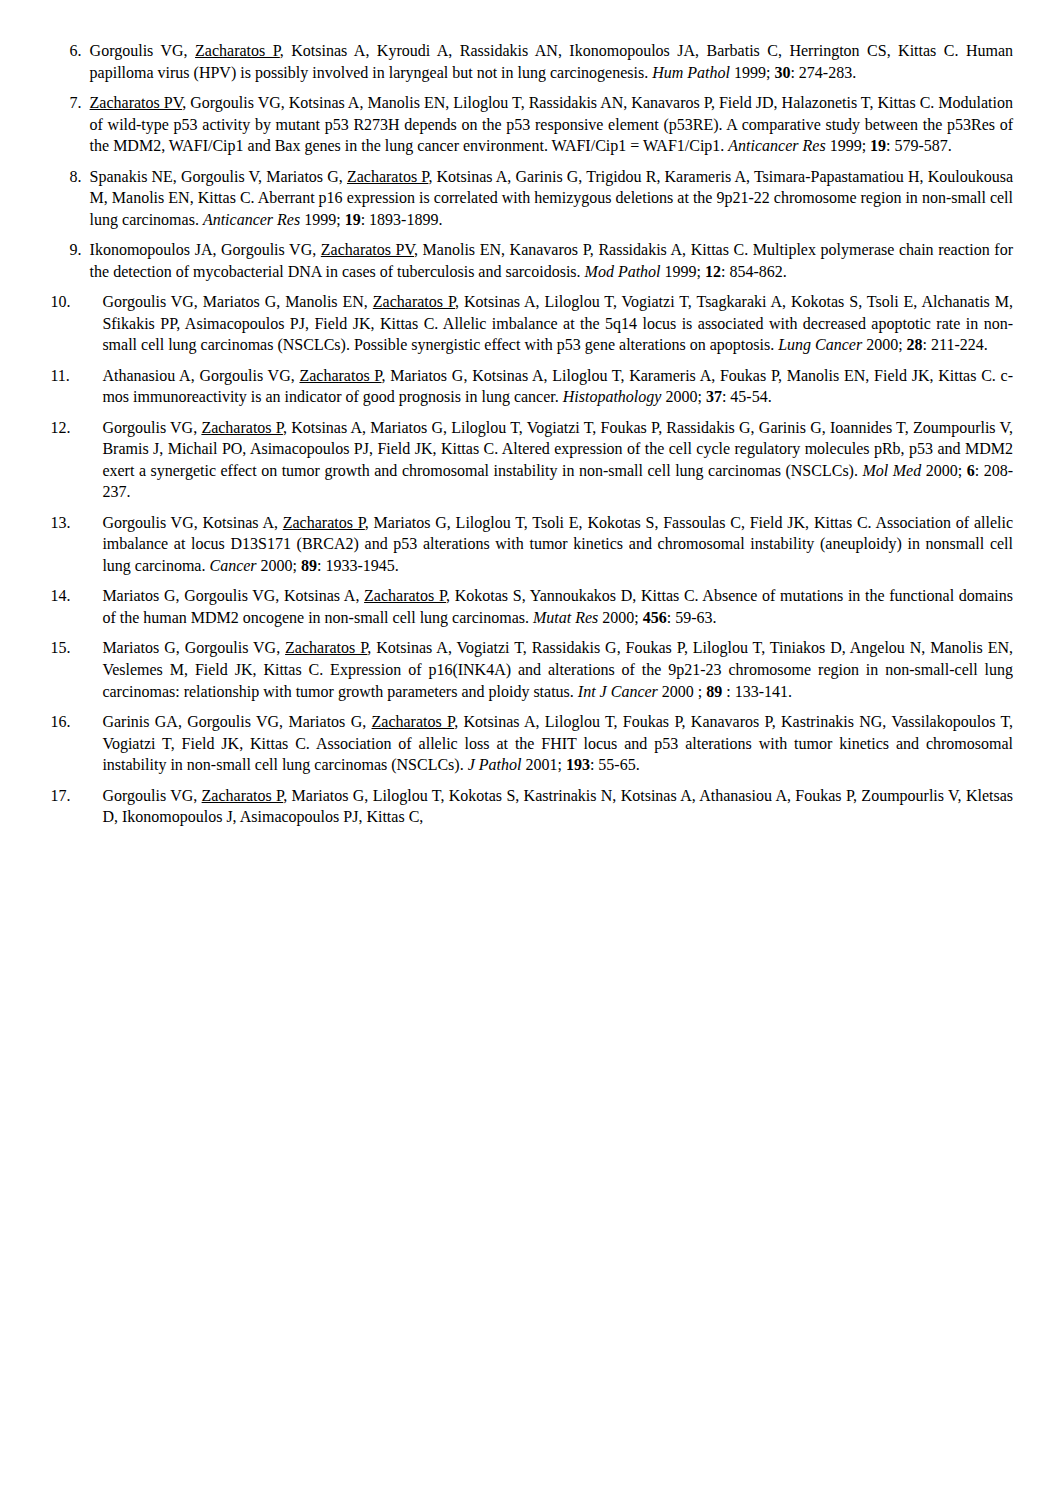Gorgoulis VG, Zacharatos P, Kotsinas A, Kyroudi A, Rassidakis AN, Ikonomopoulos JA, Barbatis C, Herrington CS, Kittas C. Human papilloma virus (HPV) is possibly involved in laryngeal but not in lung carcinogenesis. Hum Pathol 1999; 30: 274-283.
Zacharatos PV, Gorgoulis VG, Kotsinas A, Manolis EN, Liloglou T, Rassidakis AN, Kanavaros P, Field JD, Halazonetis T, Kittas C. Modulation of wild-type p53 activity by mutant p53 R273H depends on the p53 responsive element (p53RE). A comparative study between the p53Res of the MDM2, WAFI/Cip1 and Bax genes in the lung cancer environment. WAFI/Cip1 = WAF1/Cip1. Anticancer Res 1999; 19: 579-587.
Spanakis NE, Gorgoulis V, Mariatos G, Zacharatos P, Kotsinas A, Garinis G, Trigidou R, Karameris A, Tsimara-Papastamatiou H, Kouloukousa M, Manolis EN, Kittas C. Aberrant p16 expression is correlated with hemizygous deletions at the 9p21-22 chromosome region in non-small cell lung carcinomas. Anticancer Res 1999; 19: 1893-1899.
Ikonomopoulos JA, Gorgoulis VG, Zacharatos PV, Manolis EN, Kanavaros P, Rassidakis A, Kittas C. Multiplex polymerase chain reaction for the detection of mycobacterial DNA in cases of tuberculosis and sarcoidosis. Mod Pathol 1999; 12: 854-862.
Gorgoulis VG, Mariatos G, Manolis EN, Zacharatos P, Kotsinas A, Liloglou T, Vogiatzi T, Tsagkaraki A, Kokotas S, Tsoli E, Alchanatis M, Sfikakis PP, Asimacopoulos PJ, Field JK, Kittas C. Allelic imbalance at the 5q14 locus is associated with decreased apoptotic rate in non-small cell lung carcinomas (NSCLCs). Possible synergistic effect with p53 gene alterations on apoptosis. Lung Cancer 2000; 28: 211-224.
Athanasiou A, Gorgoulis VG, Zacharatos P, Mariatos G, Kotsinas A, Liloglou T, Karameris A, Foukas P, Manolis EN, Field JK, Kittas C. c-mos immunoreactivity is an indicator of good prognosis in lung cancer. Histopathology 2000; 37: 45-54.
Gorgoulis VG, Zacharatos P, Kotsinas A, Mariatos G, Liloglou T, Vogiatzi T, Foukas P, Rassidakis G, Garinis G, Ioannides T, Zoumpourlis V, Bramis J, Michail PO, Asimacopoulos PJ, Field JK, Kittas C. Altered expression of the cell cycle regulatory molecules pRb, p53 and MDM2 exert a synergetic effect on tumor growth and chromosomal instability in non-small cell lung carcinomas (NSCLCs). Mol Med 2000; 6: 208-237.
Gorgoulis VG, Kotsinas A, Zacharatos P, Mariatos G, Liloglou T, Tsoli E, Kokotas S, Fassoulas C, Field JK, Kittas C. Association of allelic imbalance at locus D13S171 (BRCA2) and p53 alterations with tumor kinetics and chromosomal instability (aneuploidy) in nonsmall cell lung carcinoma. Cancer 2000; 89: 1933-1945.
Mariatos G, Gorgoulis VG, Kotsinas A, Zacharatos P, Kokotas S, Yannoukakos D, Kittas C. Absence of mutations in the functional domains of the human MDM2 oncogene in non-small cell lung carcinomas. Mutat Res 2000; 456: 59-63.
Mariatos G, Gorgoulis VG, Zacharatos P, Kotsinas A, Vogiatzi T, Rassidakis G, Foukas P, Liloglou T, Tiniakos D, Angelou N, Manolis EN, Veslemes M, Field JK, Kittas C. Expression of p16(INK4A) and alterations of the 9p21-23 chromosome region in non-small-cell lung carcinomas: relationship with tumor growth parameters and ploidy status. Int J Cancer 2000 ; 89 : 133-141.
Garinis GA, Gorgoulis VG, Mariatos G, Zacharatos P, Kotsinas A, Liloglou T, Foukas P, Kanavaros P, Kastrinakis NG, Vassilakopoulos T, Vogiatzi T, Field JK, Kittas C. Association of allelic loss at the FHIT locus and p53 alterations with tumor kinetics and chromosomal instability in non-small cell lung carcinomas (NSCLCs). J Pathol 2001; 193: 55-65.
Gorgoulis VG, Zacharatos P, Mariatos G, Liloglou T, Kokotas S, Kastrinakis N, Kotsinas A, Athanasiou A, Foukas P, Zoumpourlis V, Kletsas D, Ikonomopoulos J, Asimacopoulos PJ, Kittas C,